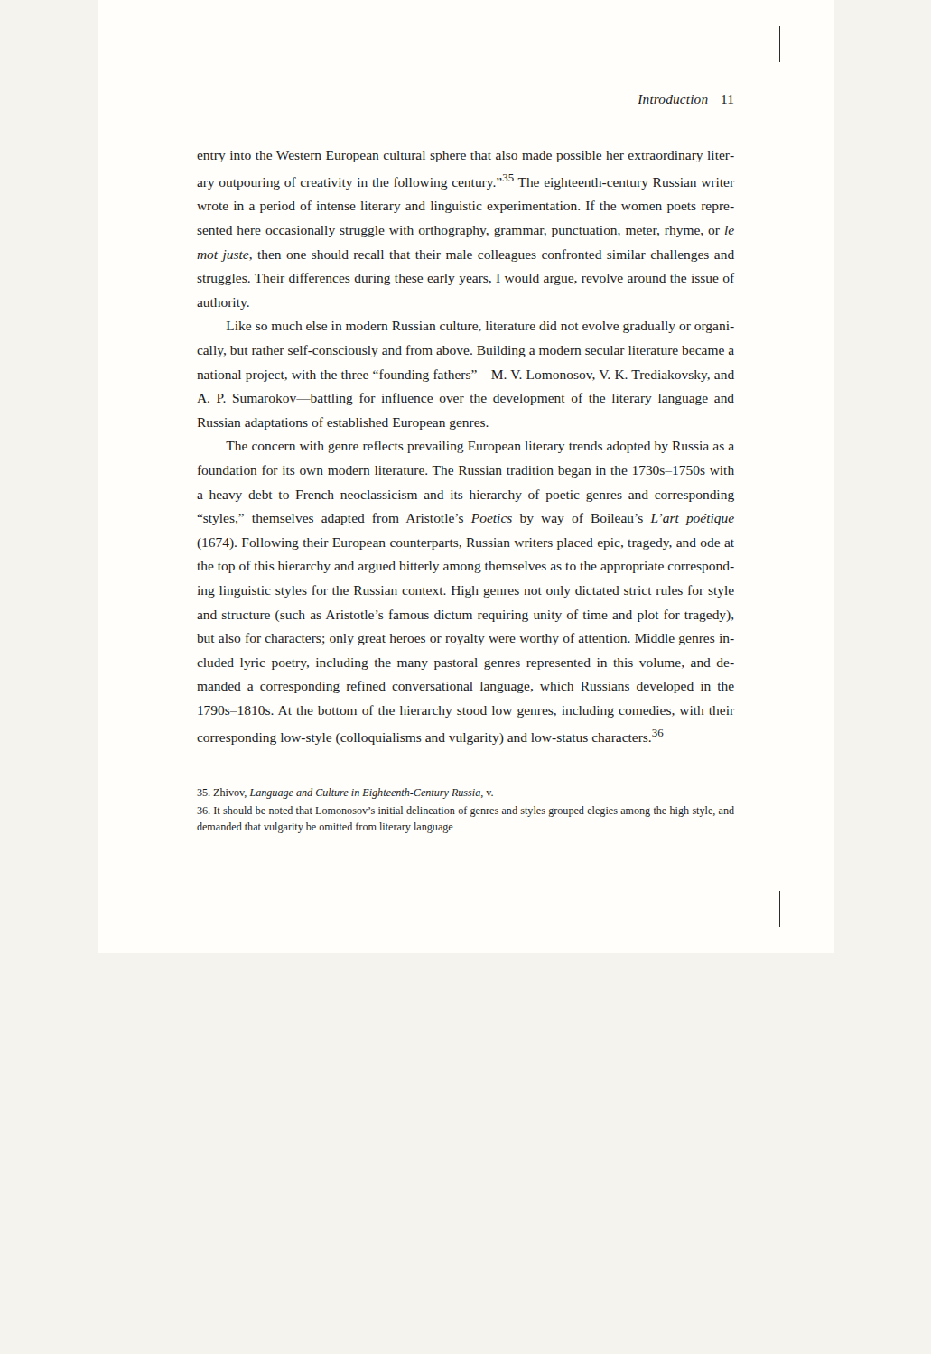Introduction 11
entry into the Western European cultural sphere that also made possible her extraordinary literary outpouring of creativity in the following century.”35 The eighteenth-century Russian writer wrote in a period of intense literary and linguistic experimentation. If the women poets represented here occasionally struggle with orthography, grammar, punctuation, meter, rhyme, or le mot juste, then one should recall that their male colleagues confronted similar challenges and struggles. Their differences during these early years, I would argue, revolve around the issue of authority.
Like so much else in modern Russian culture, literature did not evolve gradually or organically, but rather self-consciously and from above. Building a modern secular literature became a national project, with the three “founding fathers”—M. V. Lomonosov, V. K. Trediakovsky, and A. P. Sumarokov—battling for influence over the development of the literary language and Russian adaptations of established European genres.
The concern with genre reflects prevailing European literary trends adopted by Russia as a foundation for its own modern literature. The Russian tradition began in the 1730s–1750s with a heavy debt to French neoclassicism and its hierarchy of poetic genres and corresponding “styles,” themselves adapted from Aristotle’s Poetics by way of Boileau’s L’art poétique (1674). Following their European counterparts, Russian writers placed epic, tragedy, and ode at the top of this hierarchy and argued bitterly among themselves as to the appropriate corresponding linguistic styles for the Russian context. High genres not only dictated strict rules for style and structure (such as Aristotle’s famous dictum requiring unity of time and plot for tragedy), but also for characters; only great heroes or royalty were worthy of attention. Middle genres included lyric poetry, including the many pastoral genres represented in this volume, and demanded a corresponding refined conversational language, which Russians developed in the 1790s–1810s. At the bottom of the hierarchy stood low genres, including comedies, with their corresponding low-style (colloquialisms and vulgarity) and low-status characters.36
35. Zhivov, Language and Culture in Eighteenth-Century Russia, v.
36. It should be noted that Lomonosov’s initial delineation of genres and styles grouped elegies among the high style, and demanded that vulgarity be omitted from literary language